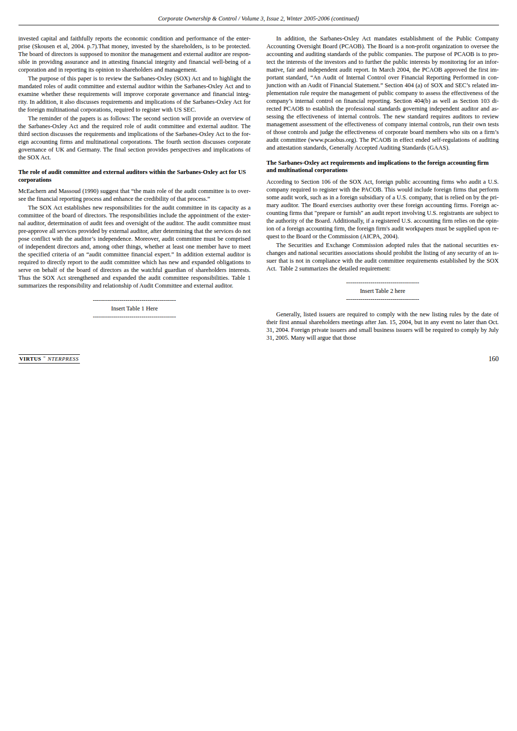Corporate Ownership & Control / Volume 3, Issue 2, Winter 2005-2006 (continued)
invested capital and faithfully reports the economic condition and performance of the enterprise (Skousen et al, 2004. p.7).That money, invested by the shareholders, is to be protected. The board of directors is supposed to monitor the management and external auditor are responsible in providing assurance and in attesting financial integrity and financial well-being of a corporation and in reporting its opinion to shareholders and management.
The purpose of this paper is to review the Sarbanes-Oxley (SOX) Act and to highlight the mandated roles of audit committee and external auditor within the Sarbanes-Oxley Act and to examine whether these requirements will improve corporate governance and financial integrity. In addition, it also discusses requirements and implications of the Sarbanes-Oxley Act for the foreign multinational corporations, required to register with US SEC.
The reminder of the papers is as follows: The second section will provide an overview of the Sarbanes-Oxley Act and the required role of audit committee and external auditor. The third section discusses the requirements and implications of the Sarbanes-Oxley Act to the foreign accounting firms and multinational corporations. The fourth section discusses corporate governance of UK and Germany. The final section provides perspectives and implications of the SOX Act.
The role of audit committee and external auditors within the Sarbanes-Oxley act for US corporations
McEachern and Massoud (1990) suggest that “the main role of the audit committee is to oversee the financial reporting process and enhance the credibility of that process.”
The SOX Act establishes new responsibilities for the audit committee in its capacity as a committee of the board of directors. The responsibilities include the appointment of the external auditor, determination of audit fees and oversight of the auditor. The audit committee must pre-approve all services provided by external auditor, after determining that the services do not pose conflict with the auditor’s independence. Moreover, audit committee must be comprised of independent directors and, among other things, whether at least one member have to meet the specified criteria of an “audit committee financial expert.” In addition external auditor is required to directly report to the audit committee which has new and expanded obligations to serve on behalf of the board of directors as the watchful guardian of shareholders interests. Thus the SOX Act strengthened and expanded the audit committee responsibilities. Table 1 summarizes the responsibility and relationship of Audit Committee and external auditor.
-----------------------------------------
Insert Table 1 Here
-----------------------------------------
In addition, the Sarbanes-Oxley Act mandates establishment of the Public Company Accounting Oversight Board (PCAOB). The Board is a non-profit organization to oversee the accounting and auditing standards of the public companies. The purpose of PCAOB is to protect the interests of the investors and to further the public interests by monitoring for an informative, fair and independent audit report. In March 2004, the PCAOB approved the first important standard, “An Audit of Internal Control over Financial Reporting Performed in conjunction with an Audit of Financial Statement.” Section 404 (a) of SOX and SEC’s related implementation rule require the management of public company to assess the effectiveness of the company’s internal control on financial reporting. Section 404(b) as well as Section 103 directed PCAOB to establish the professional standards governing independent auditor and assessing the effectiveness of internal controls. The new standard requires auditors to review management assessment of the effectiveness of company internal controls, run their own tests of those controls and judge the effectiveness of corporate board members who sits on a firm’s audit committee (www.pcaobus.org). The PCAOB in effect ended self-regulations of auditing and attestation standards, Generally Accepted Auditing Standards (GAAS).
The Sarbanes-Oxley act requirements and implications to the foreign accounting firm and multinational corporations
According to Section 106 of the SOX Act, foreign public accounting firms who audit a U.S. company required to register with the PACOB. This would include foreign firms that perform some audit work, such as in a foreign subsidiary of a U.S. company, that is relied on by the primary auditor. The Board exercises authority over these foreign accounting firms. Foreign accounting firms that "prepare or furnish" an audit report involving U.S. registrants are subject to the authority of the Board. Additionally, if a registered U.S. accounting firm relies on the opinion of a foreign accounting firm, the foreign firm's audit workpapers must be supplied upon request to the Board or the Commission (AICPA, 2004).
The Securities and Exchange Commission adopted rules that the national securities exchanges and national securities associations should prohibit the listing of any security of an issuer that is not in compliance with the audit committee requirements established by the SOX Act. Table 2 summarizes the detailed requirement:
------------------------------------
Insert Table 2 here
------------------------------------
Generally, listed issuers are required to comply with the new listing rules by the date of their first annual shareholders meetings after Jan. 15, 2004, but in any event no later than Oct. 31, 2004. Foreign private issuers and small business issuers will be required to comply by July 31, 2005. Many will argue that those
VIRTUS ® NTERPRESS
160